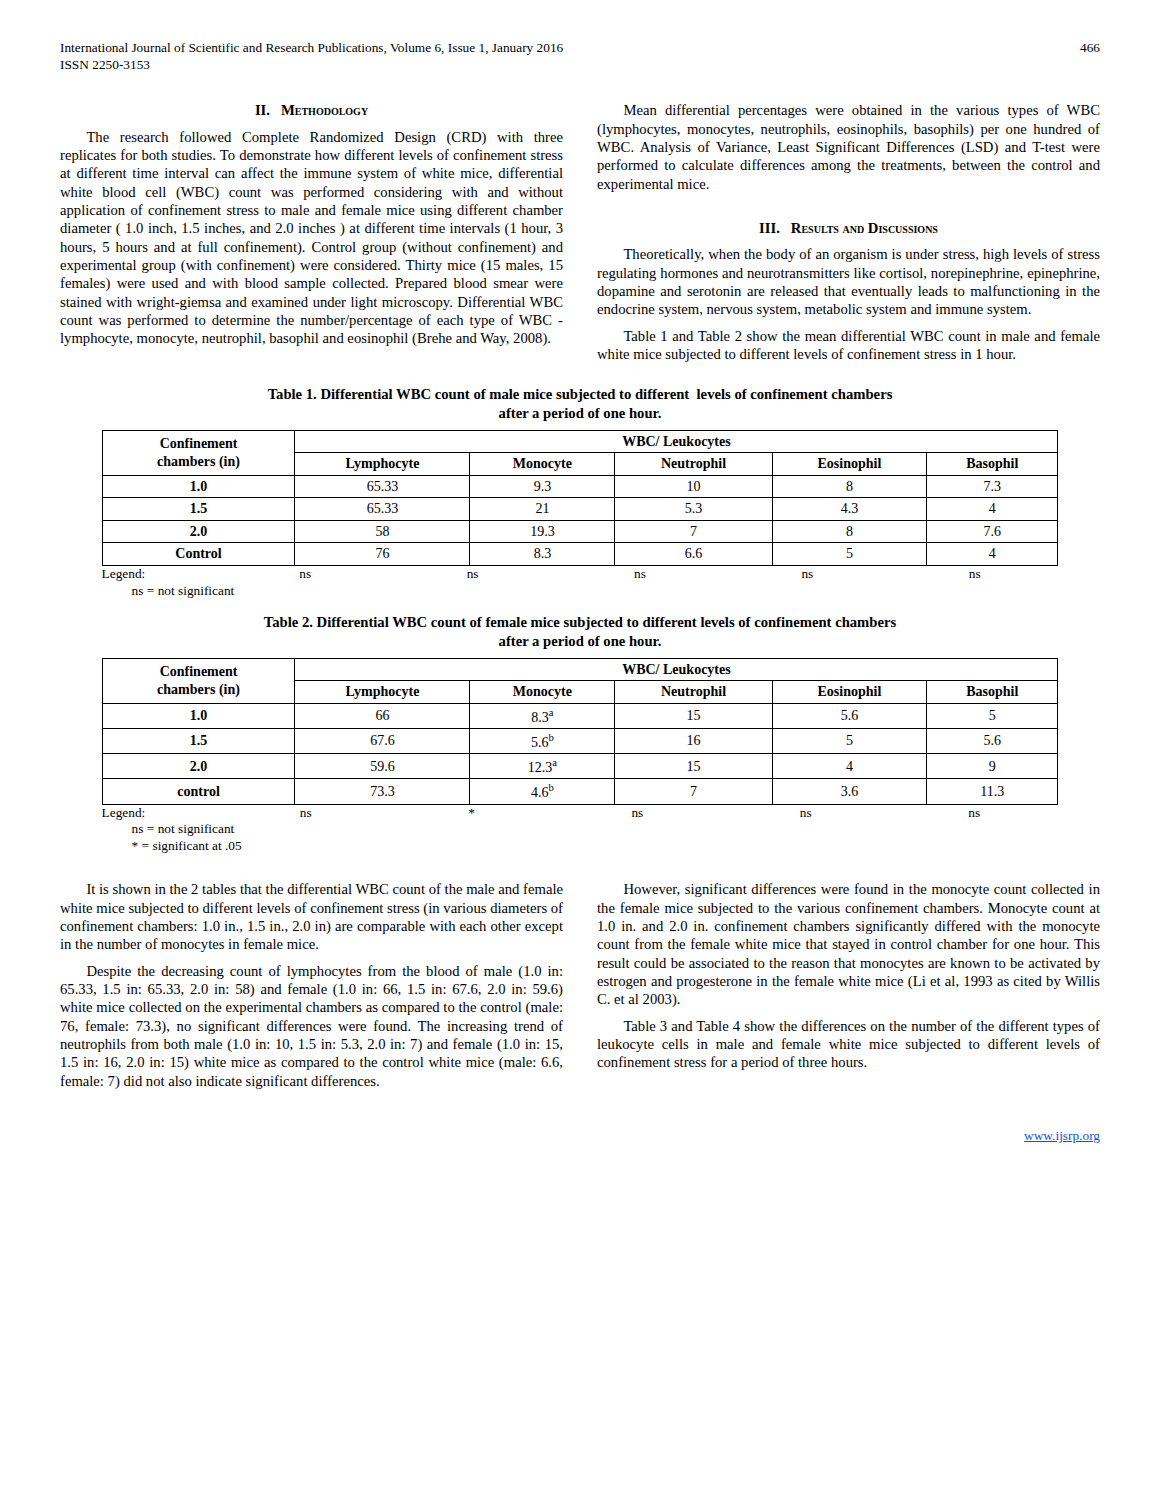International Journal of Scientific and Research Publications, Volume 6, Issue 1, January 2016 466
ISSN 2250-3153
II. Methodology
The research followed Complete Randomized Design (CRD) with three replicates for both studies. To demonstrate how different levels of confinement stress at different time interval can affect the immune system of white mice, differential white blood cell (WBC) count was performed considering with and without application of confinement stress to male and female mice using different chamber diameter ( 1.0 inch, 1.5 inches, and 2.0 inches ) at different time intervals (1 hour, 3 hours, 5 hours and at full confinement). Control group (without confinement) and experimental group (with confinement) were considered. Thirty mice (15 males, 15 females) were used and with blood sample collected. Prepared blood smear were stained with wright-giemsa and examined under light microscopy. Differential WBC count was performed to determine the number/percentage of each type of WBC - lymphocyte, monocyte, neutrophil, basophil and eosinophil (Brehe and Way, 2008).
Mean differential percentages were obtained in the various types of WBC (lymphocytes, monocytes, neutrophils, eosinophils, basophils) per one hundred of WBC. Analysis of Variance, Least Significant Differences (LSD) and T-test were performed to calculate differences among the treatments, between the control and experimental mice.
III. Results and Discussions
Theoretically, when the body of an organism is under stress, high levels of stress regulating hormones and neurotransmitters like cortisol, norepinephrine, epinephrine, dopamine and serotonin are released that eventually leads to malfunctioning in the endocrine system, nervous system, metabolic system and immune system.
Table 1 and Table 2 show the mean differential WBC count in male and female white mice subjected to different levels of confinement stress in 1 hour.
Table 1. Differential WBC count of male mice subjected to different levels of confinement chambers
after a period of one hour.
| Confinement chambers (in) | WBC/ Leukocytes |
| --- | --- |
| Lymphocyte | Monocyte | Neutrophil | Eosinophil | Basophil |
| 1.0 | 65.33 | 9.3 | 10 | 8 | 7.3 |
| 1.5 | 65.33 | 21 | 5.3 | 4.3 | 4 |
| 2.0 | 58 | 19.3 | 7 | 8 | 7.6 |
| Control | 76 | 8.3 | 6.6 | 5 | 4 |
Legend:
ns ns ns ns ns
ns = not significant
Table 2. Differential WBC count of female mice subjected to different levels of confinement chambers
after a period of one hour.
| Confinement chambers (in) | WBC/ Leukocytes |
| --- | --- |
| Lymphocyte | Monocyte | Neutrophil | Eosinophil | Basophil |
| 1.0 | 66 | 8.3 a | 15 | 5.6 | 5 |
| 1.5 | 67.6 | 5.6 b | 16 | 5 | 5.6 |
| 2.0 | 59.6 | 12.3 a | 15 | 4 | 9 |
| control | 73.3 | 4.6 b | 7 | 3.6 | 11.3 |
Legend:
ns*ns ns ns
ns = not significant
* = significant at .05
It is shown in the 2 tables that the differential WBC count of the male and female white mice subjected to different levels of confinement stress (in various diameters of confinement chambers: 1.0 in., 1.5 in., 2.0 in) are comparable with each other except in the number of monocytes in female mice.
Despite the decreasing count of lymphocytes from the blood of male (1.0 in: 65.33, 1.5 in: 65.33, 2.0 in: 58) and female (1.0 in: 66, 1.5 in: 67.6, 2.0 in: 59.6) white mice collected on the experimental chambers as compared to the control (male: 76, female: 73.3), no significant differences were found. The increasing trend of neutrophils from both male (1.0 in: 10, 1.5 in: 5.3, 2.0 in: 7) and female (1.0 in: 15, 1.5 in: 16, 2.0 in: 15) white mice as compared to the control white mice (male: 6.6, female: 7) did not also indicate significant differences.
However, significant differences were found in the monocyte count collected in the female mice subjected to the various confinement chambers. Monocyte count at 1.0 in. and 2.0 in. confinement chambers significantly differed with the monocyte count from the female white mice that stayed in control chamber for one hour. This result could be associated to the reason that monocytes are known to be activated by estrogen and progesterone in the female white mice (Li et al, 1993 as cited by Willis C. et al 2003).
Table 3 and Table 4 show the differences on the number of the different types of leukocyte cells in male and female white mice subjected to different levels of confinement stress for a period of three hours.
www.ijsrp.org